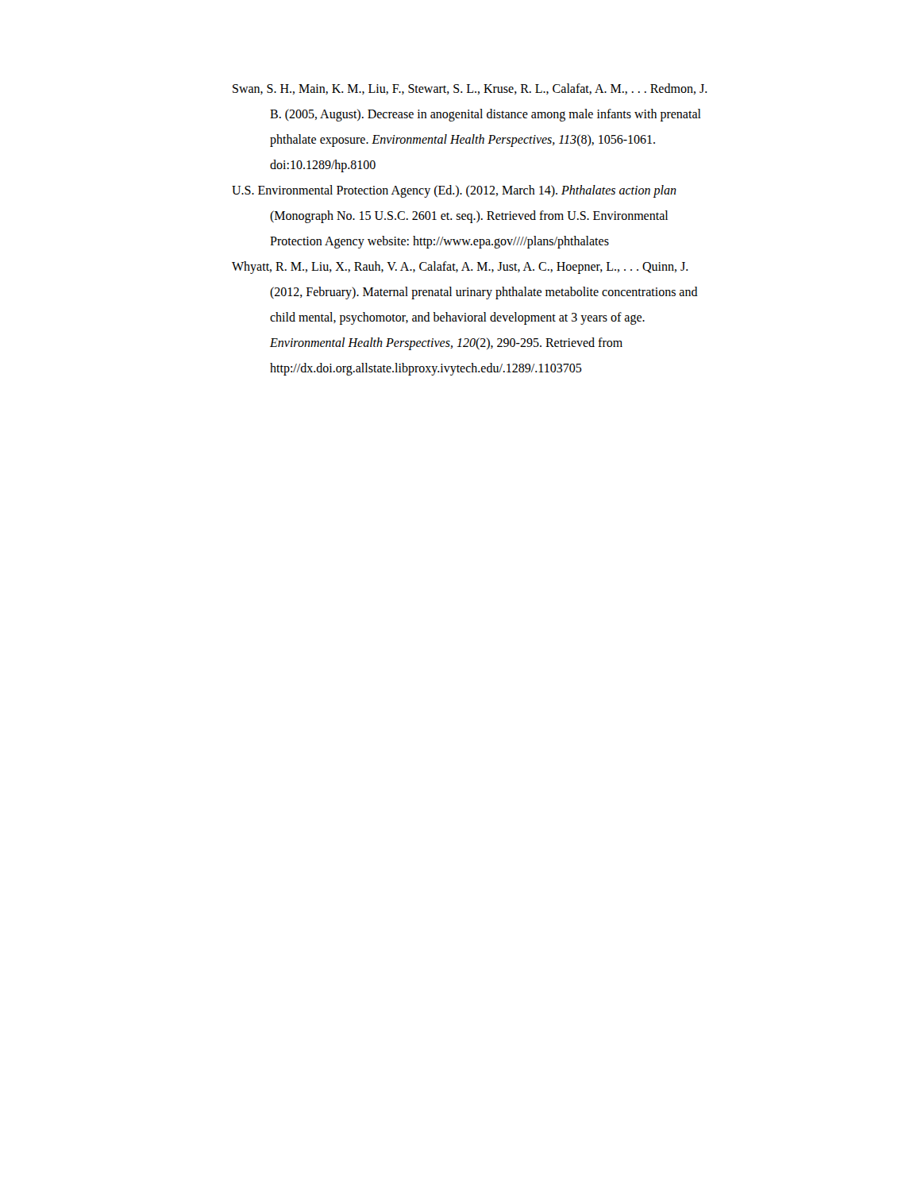Swan, S. H., Main, K. M., Liu, F., Stewart, S. L., Kruse, R. L., Calafat, A. M., . . . Redmon, J. B. (2005, August). Decrease in anogenital distance among male infants with prenatal phthalate exposure. Environmental Health Perspectives, 113(8), 1056-1061. doi:10.1289/hp.8100
U.S. Environmental Protection Agency (Ed.). (2012, March 14). Phthalates action plan (Monograph No. 15 U.S.C. 2601 et. seq.). Retrieved from U.S. Environmental Protection Agency website: http://www.epa.gov////plans/phthalates
Whyatt, R. M., Liu, X., Rauh, V. A., Calafat, A. M., Just, A. C., Hoepner, L., . . . Quinn, J. (2012, February). Maternal prenatal urinary phthalate metabolite concentrations and child mental, psychomotor, and behavioral development at 3 years of age. Environmental Health Perspectives, 120(2), 290-295. Retrieved from http://dx.doi.org.allstate.libproxy.ivytech.edu/.1289/.1103705